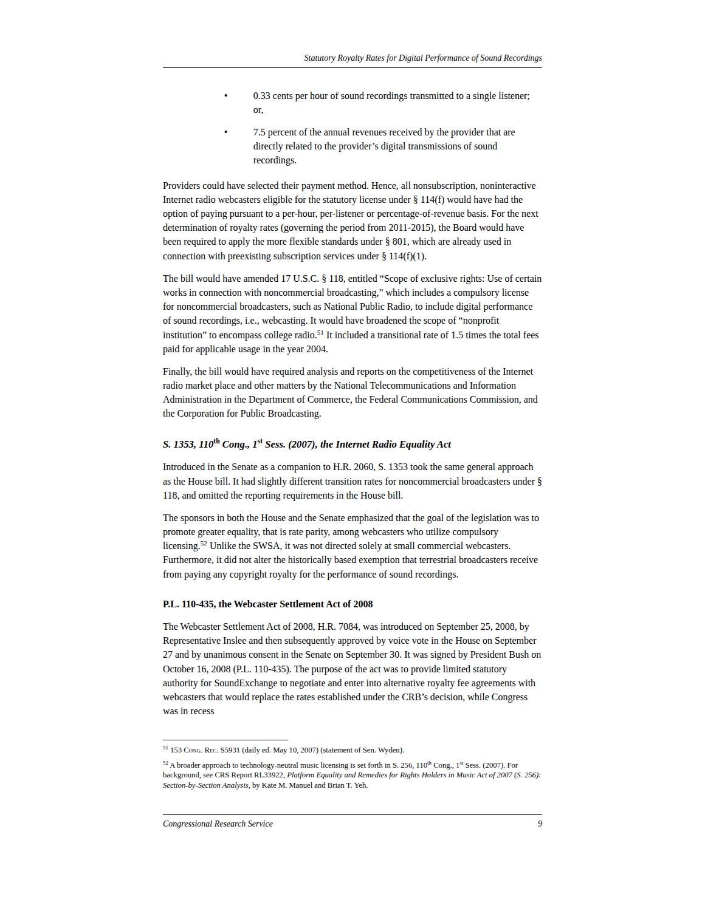Statutory Royalty Rates for Digital Performance of Sound Recordings
0.33 cents per hour of sound recordings transmitted to a single listener; or,
7.5 percent of the annual revenues received by the provider that are directly related to the provider’s digital transmissions of sound recordings.
Providers could have selected their payment method. Hence, all nonsubscription, noninteractive Internet radio webcasters eligible for the statutory license under § 114(f) would have had the option of paying pursuant to a per-hour, per-listener or percentage-of-revenue basis. For the next determination of royalty rates (governing the period from 2011-2015), the Board would have been required to apply the more flexible standards under § 801, which are already used in connection with preexisting subscription services under § 114(f)(1).
The bill would have amended 17 U.S.C. § 118, entitled “Scope of exclusive rights: Use of certain works in connection with noncommercial broadcasting,” which includes a compulsory license for noncommercial broadcasters, such as National Public Radio, to include digital performance of sound recordings, i.e., webcasting. It would have broadened the scope of “nonprofit institution” to encompass college radio.51 It included a transitional rate of 1.5 times the total fees paid for applicable usage in the year 2004.
Finally, the bill would have required analysis and reports on the competitiveness of the Internet radio market place and other matters by the National Telecommunications and Information Administration in the Department of Commerce, the Federal Communications Commission, and the Corporation for Public Broadcasting.
S. 1353, 110th Cong., 1st Sess. (2007), the Internet Radio Equality Act
Introduced in the Senate as a companion to H.R. 2060, S. 1353 took the same general approach as the House bill. It had slightly different transition rates for noncommercial broadcasters under § 118, and omitted the reporting requirements in the House bill.
The sponsors in both the House and the Senate emphasized that the goal of the legislation was to promote greater equality, that is rate parity, among webcasters who utilize compulsory licensing.52 Unlike the SWSA, it was not directed solely at small commercial webcasters. Furthermore, it did not alter the historically based exemption that terrestrial broadcasters receive from paying any copyright royalty for the performance of sound recordings.
P.L. 110-435, the Webcaster Settlement Act of 2008
The Webcaster Settlement Act of 2008, H.R. 7084, was introduced on September 25, 2008, by Representative Inslee and then subsequently approved by voice vote in the House on September 27 and by unanimous consent in the Senate on September 30. It was signed by President Bush on October 16, 2008 (P.L. 110-435). The purpose of the act was to provide limited statutory authority for SoundExchange to negotiate and enter into alternative royalty fee agreements with webcasters that would replace the rates established under the CRB’s decision, while Congress was in recess
51 153 Cong. Rec. S5931 (daily ed. May 10, 2007) (statement of Sen. Wyden).
52 A broader approach to technology-neutral music licensing is set forth in S. 256, 110th Cong., 1st Sess. (2007). For background, see CRS Report RL33922, Platform Equality and Remedies for Rights Holders in Music Act of 2007 (S. 256): Section-by-Section Analysis, by Kate M. Manuel and Brian T. Yeh.
Congressional Research Service 9